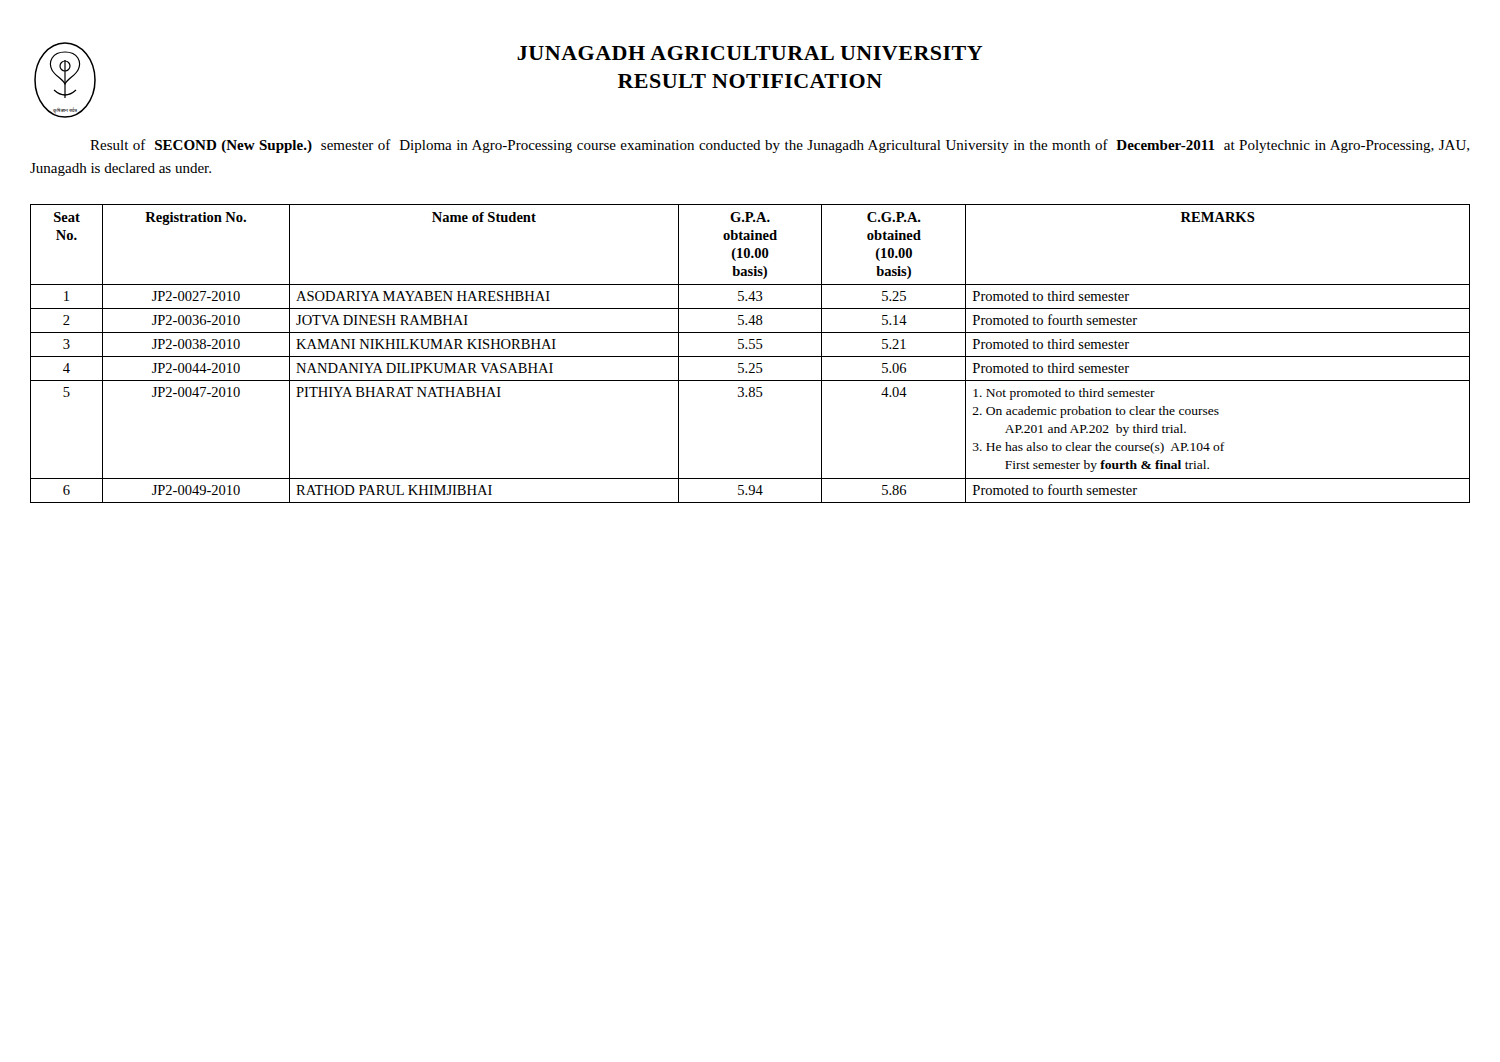कृषि ज्ञान सर्वत्र
JUNAGADH AGRICULTURAL UNIVERSITY
RESULT NOTIFICATION
Result of SECOND (New Supple.) semester of Diploma in Agro-Processing course examination conducted by the Junagadh Agricultural University in the month of December-2011 at Polytechnic in Agro-Processing, JAU, Junagadh is declared as under.
| Seat No. | Registration No. | Name of Student | G.P.A. obtained (10.00 basis) | C.G.P.A. obtained (10.00 basis) | REMARKS |
| --- | --- | --- | --- | --- | --- |
| 1 | JP2-0027-2010 | ASODARIYA MAYABEN HARESHBHAI | 5.43 | 5.25 | Promoted to third semester |
| 2 | JP2-0036-2010 | JOTVA DINESH RAMBHAI | 5.48 | 5.14 | Promoted to fourth semester |
| 3 | JP2-0038-2010 | KAMANI NIKHILKUMAR KISHORBHAI | 5.55 | 5.21 | Promoted to third semester |
| 4 | JP2-0044-2010 | NANDANIYA DILIPKUMAR VASABHAI | 5.25 | 5.06 | Promoted to third semester |
| 5 | JP2-0047-2010 | PITHIYA BHARAT NATHABHAI | 3.85 | 4.04 | 1. Not promoted to third semester 2. On academic probation to clear the courses AP.201 and AP.202 by third trial. 3. He has also to clear the course(s) AP.104 of First semester by fourth & final trial. |
| 6 | JP2-0049-2010 | RATHOD PARUL KHIMJIBHAI | 5.94 | 5.86 | Promoted to fourth semester |